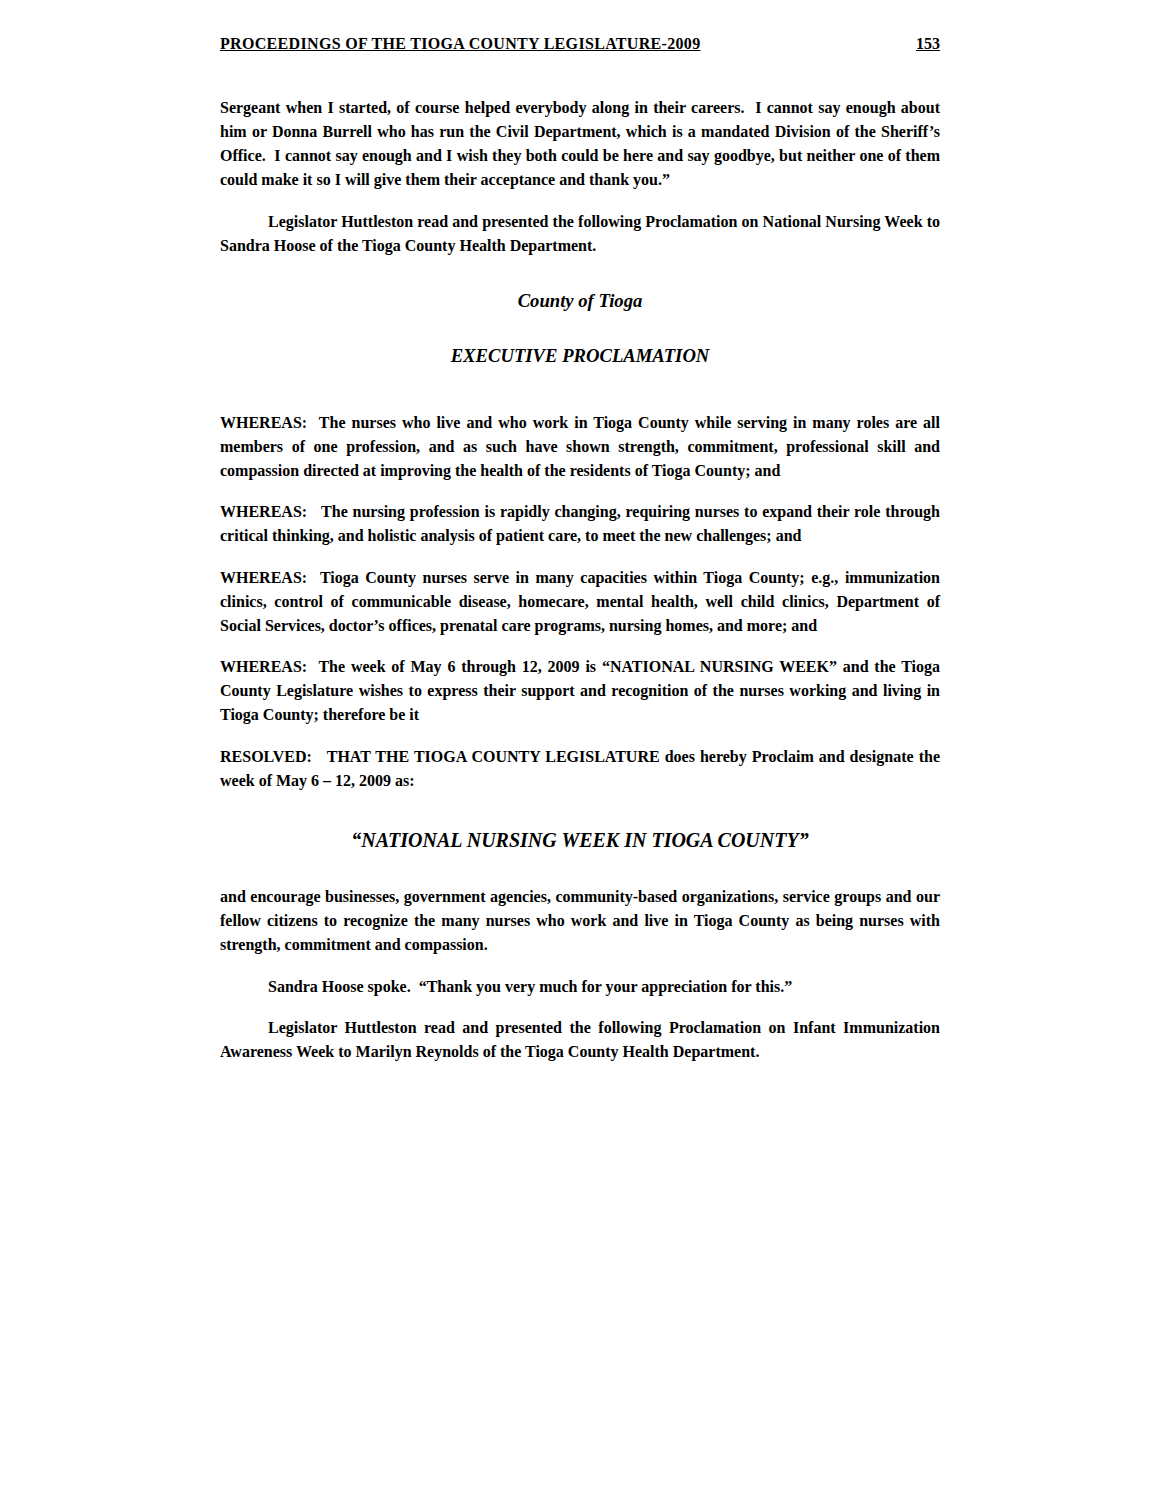PROCEEDINGS OF THE TIOGA COUNTY LEGISLATURE-2009 153
Sergeant when I started, of course helped everybody along in their careers. I cannot say enough about him or Donna Burrell who has run the Civil Department, which is a mandated Division of the Sheriff’s Office. I cannot say enough and I wish they both could be here and say goodbye, but neither one of them could make it so I will give them their acceptance and thank you.”
Legislator Huttleston read and presented the following Proclamation on National Nursing Week to Sandra Hoose of the Tioga County Health Department.
County of Tioga
EXECUTIVE PROCLAMATION
WHEREAS: The nurses who live and who work in Tioga County while serving in many roles are all members of one profession, and as such have shown strength, commitment, professional skill and compassion directed at improving the health of the residents of Tioga County; and
WHEREAS: The nursing profession is rapidly changing, requiring nurses to expand their role through critical thinking, and holistic analysis of patient care, to meet the new challenges; and
WHEREAS: Tioga County nurses serve in many capacities within Tioga County; e.g., immunization clinics, control of communicable disease, homecare, mental health, well child clinics, Department of Social Services, doctor’s offices, prenatal care programs, nursing homes, and more; and
WHEREAS: The week of May 6 through 12, 2009 is “NATIONAL NURSING WEEK” and the Tioga County Legislature wishes to express their support and recognition of the nurses working and living in Tioga County; therefore be it
RESOLVED: THAT THE TIOGA COUNTY LEGISLATURE does hereby Proclaim and designate the week of May 6 – 12, 2009 as:
“NATIONAL NURSING WEEK IN TIOGA COUNTY”
and encourage businesses, government agencies, community-based organizations, service groups and our fellow citizens to recognize the many nurses who work and live in Tioga County as being nurses with strength, commitment and compassion.
Sandra Hoose spoke. “Thank you very much for your appreciation for this.”
Legislator Huttleston read and presented the following Proclamation on Infant Immunization Awareness Week to Marilyn Reynolds of the Tioga County Health Department.